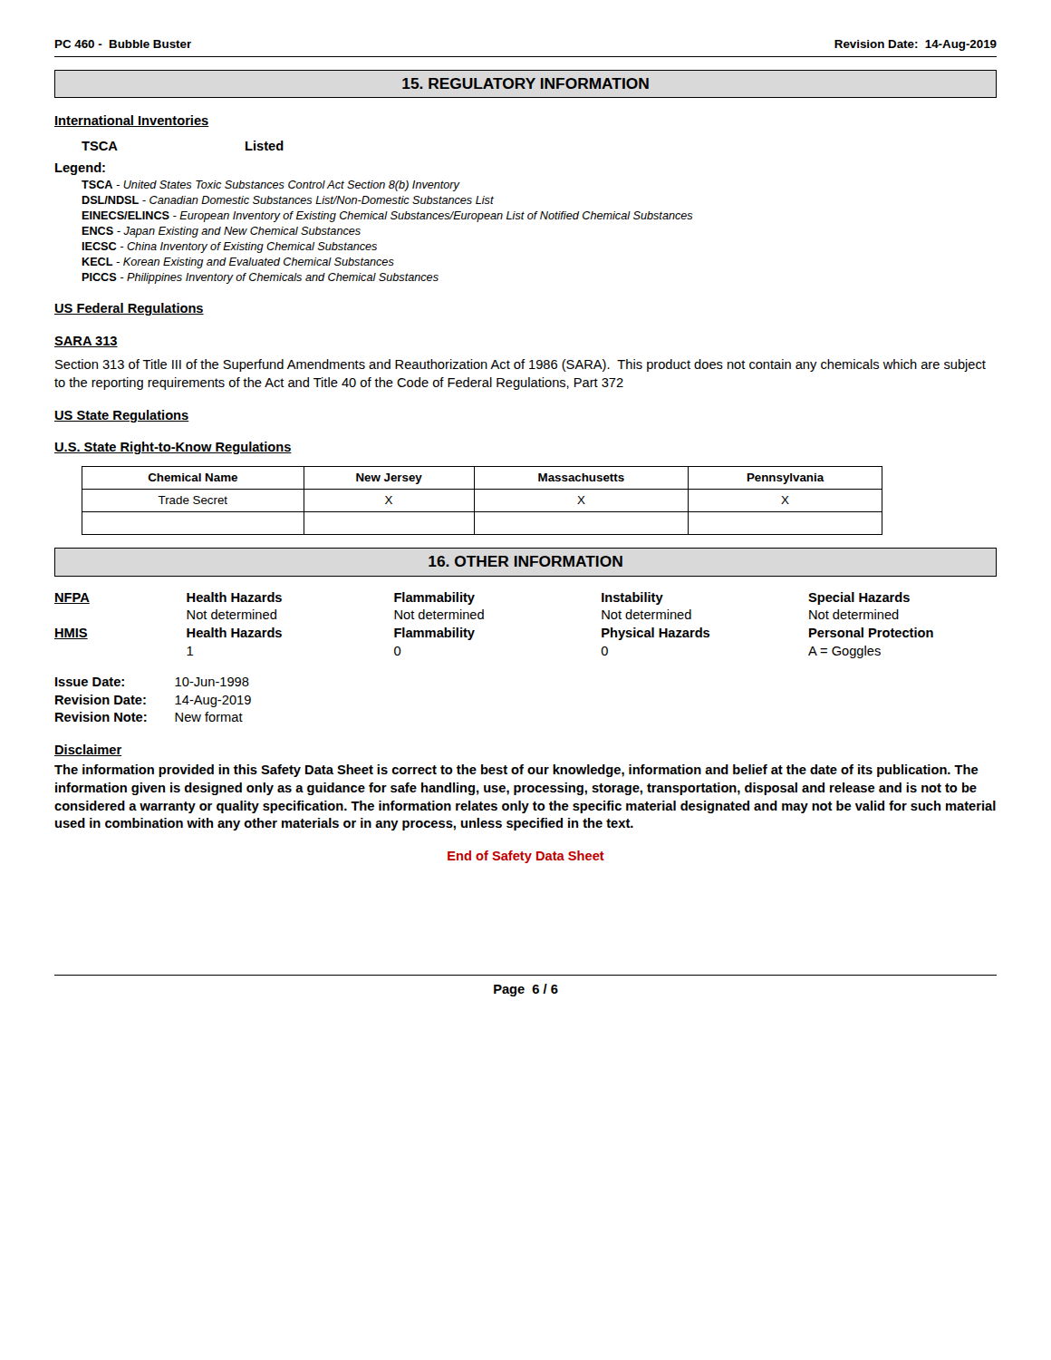PC 460 - Bubble Buster Revision Date: 14-Aug-2019
15. REGULATORY INFORMATION
International Inventories
TSCAListed
Legend:
TSCA - United States Toxic Substances Control Act Section 8(b) Inventory
DSL/NDSL - Canadian Domestic Substances List/Non-Domestic Substances List
EINECS/ELINCS - European Inventory of Existing Chemical Substances/European List of Notified Chemical Substances
ENCS - Japan Existing and New Chemical Substances
IECSC - China Inventory of Existing Chemical Substances
KECL - Korean Existing and Evaluated Chemical Substances
PICCS - Philippines Inventory of Chemicals and Chemical Substances
US Federal Regulations
SARA 313
Section 313 of Title III of the Superfund Amendments and Reauthorization Act of 1986 (SARA). This product does not contain any chemicals which are subject to the reporting requirements of the Act and Title 40 of the Code of Federal Regulations, Part 372
US State Regulations
U.S. State Right-to-Know Regulations
| Chemical Name | New Jersey | Massachusetts | Pennsylvania |
| --- | --- | --- | --- |
| Trade Secret | X | X | X |
16. OTHER INFORMATION
| NFPA | Health Hazards | Flammability | Instability | Special Hazards |
| | Not determined | Not determined | Not determined | Not determined |
| HMIS | Health Hazards | Flammability | Physical Hazards | Personal Protection |
| | 1 | 0 | 0 | A = Goggles |
| Issue Date: | 10-Jun-1998 |
| Revision Date: | 14-Aug-2019 |
| Revision Note: | New format |
Disclaimer
The information provided in this Safety Data Sheet is correct to the best of our knowledge, information and belief at the date of its publication. The information given is designed only as a guidance for safe handling, use, processing, storage, transportation, disposal and release and is not to be considered a warranty or quality specification. The information relates only to the specific material designated and may not be valid for such material used in combination with any other materials or in any process, unless specified in the text.
End of Safety Data Sheet
Page 6 / 6